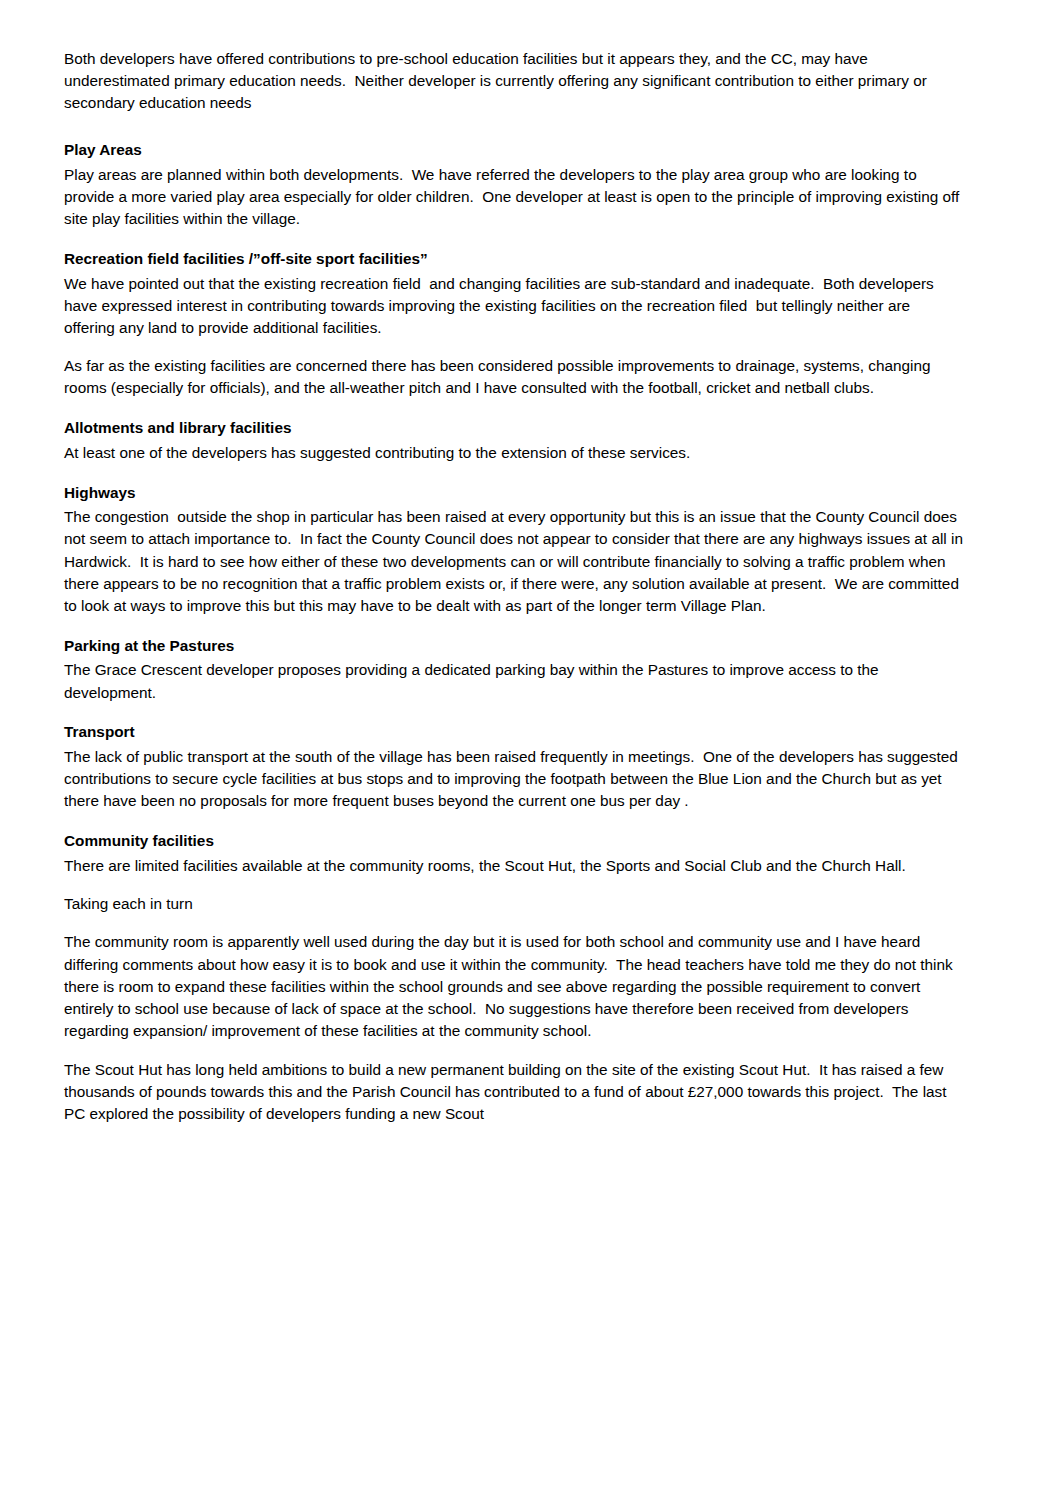Both developers have offered contributions to pre-school education facilities but it appears they, and the CC, may have underestimated primary education needs. Neither developer is currently offering any significant contribution to either primary or secondary education needs
Play Areas
Play areas are planned within both developments. We have referred the developers to the play area group who are looking to provide a more varied play area especially for older children. One developer at least is open to the principle of improving existing off site play facilities within the village.
Recreation field facilities /”off-site sport facilities”
We have pointed out that the existing recreation field and changing facilities are sub-standard and inadequate. Both developers have expressed interest in contributing towards improving the existing facilities on the recreation filed but tellingly neither are offering any land to provide additional facilities.
As far as the existing facilities are concerned there has been considered possible improvements to drainage, systems, changing rooms (especially for officials), and the all-weather pitch and I have consulted with the football, cricket and netball clubs.
Allotments and library facilities
At least one of the developers has suggested contributing to the extension of these services.
Highways
The congestion outside the shop in particular has been raised at every opportunity but this is an issue that the County Council does not seem to attach importance to. In fact the County Council does not appear to consider that there are any highways issues at all in Hardwick. It is hard to see how either of these two developments can or will contribute financially to solving a traffic problem when there appears to be no recognition that a traffic problem exists or, if there were, any solution available at present. We are committed to look at ways to improve this but this may have to be dealt with as part of the longer term Village Plan.
Parking at the Pastures
The Grace Crescent developer proposes providing a dedicated parking bay within the Pastures to improve access to the development.
Transport
The lack of public transport at the south of the village has been raised frequently in meetings. One of the developers has suggested contributions to secure cycle facilities at bus stops and to improving the footpath between the Blue Lion and the Church but as yet there have been no proposals for more frequent buses beyond the current one bus per day .
Community facilities
There are limited facilities available at the community rooms, the Scout Hut, the Sports and Social Club and the Church Hall.
Taking each in turn
The community room is apparently well used during the day but it is used for both school and community use and I have heard differing comments about how easy it is to book and use it within the community. The head teachers have told me they do not think there is room to expand these facilities within the school grounds and see above regarding the possible requirement to convert entirely to school use because of lack of space at the school. No suggestions have therefore been received from developers regarding expansion/ improvement of these facilities at the community school.
The Scout Hut has long held ambitions to build a new permanent building on the site of the existing Scout Hut. It has raised a few thousands of pounds towards this and the Parish Council has contributed to a fund of about £27,000 towards this project. The last PC explored the possibility of developers funding a new Scout